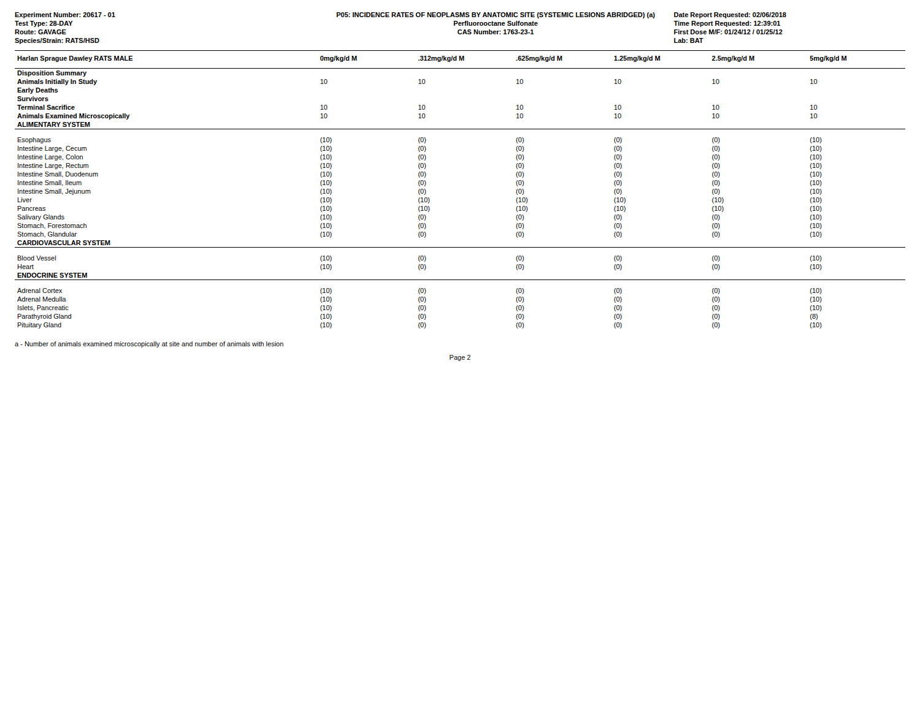| Experiment Number: 20617 - 01 | P05: INCIDENCE RATES OF NEOPLASMS BY ANATOMIC SITE (SYSTEMIC LESIONS ABRIDGED) (a) | Date Report Requested: 02/06/2018 |
| Test Type: 28-DAY | Perfluorooctane Sulfonate | Time Report Requested: 12:39:01 |
| Route: GAVAGE | CAS Number: 1763-23-1 | First Dose M/F: 01/24/12 / 01/25/12 |
| Species/Strain: RATS/HSD | | Lab: BAT |
| Harlan Sprague Dawley RATS MALE | 0mg/kg/d M | .312mg/kg/d M | .625mg/kg/d M | 1.25mg/kg/d M | 2.5mg/kg/d M | 5mg/kg/d M |
| --- | --- | --- | --- | --- | --- | --- |
| Disposition Summary |
| Animals Initially In Study | 10 | 10 | 10 | 10 | 10 | 10 |
| Early Deaths | | | | | | |
| Survivors | | | | | | |
| Terminal Sacrifice | 10 | 10 | 10 | 10 | 10 | 10 |
| Animals Examined Microscopically | 10 | 10 | 10 | 10 | 10 | 10 |
| ALIMENTARY SYSTEM |
| Esophagus | (10) | (0) | (0) | (0) | (0) | (10) |
| Intestine Large, Cecum | (10) | (0) | (0) | (0) | (0) | (10) |
| Intestine Large, Colon | (10) | (0) | (0) | (0) | (0) | (10) |
| Intestine Large, Rectum | (10) | (0) | (0) | (0) | (0) | (10) |
| Intestine Small, Duodenum | (10) | (0) | (0) | (0) | (0) | (10) |
| Intestine Small, Ileum | (10) | (0) | (0) | (0) | (0) | (10) |
| Intestine Small, Jejunum | (10) | (0) | (0) | (0) | (0) | (10) |
| Liver | (10) | (10) | (10) | (10) | (10) | (10) |
| Pancreas | (10) | (10) | (10) | (10) | (10) | (10) |
| Salivary Glands | (10) | (0) | (0) | (0) | (0) | (10) |
| Stomach, Forestomach | (10) | (0) | (0) | (0) | (0) | (10) |
| Stomach, Glandular | (10) | (0) | (0) | (0) | (0) | (10) |
| CARDIOVASCULAR SYSTEM |
| Blood Vessel | (10) | (0) | (0) | (0) | (0) | (10) |
| Heart | (10) | (0) | (0) | (0) | (0) | (10) |
| ENDOCRINE SYSTEM |
| Adrenal Cortex | (10) | (0) | (0) | (0) | (0) | (10) |
| Adrenal Medulla | (10) | (0) | (0) | (0) | (0) | (10) |
| Islets, Pancreatic | (10) | (0) | (0) | (0) | (0) | (10) |
| Parathyroid Gland | (10) | (0) | (0) | (0) | (0) | (8) |
| Pituitary Gland | (10) | (0) | (0) | (0) | (0) | (10) |
a - Number of animals examined microscopically at site and number of animals with lesion
Page 2